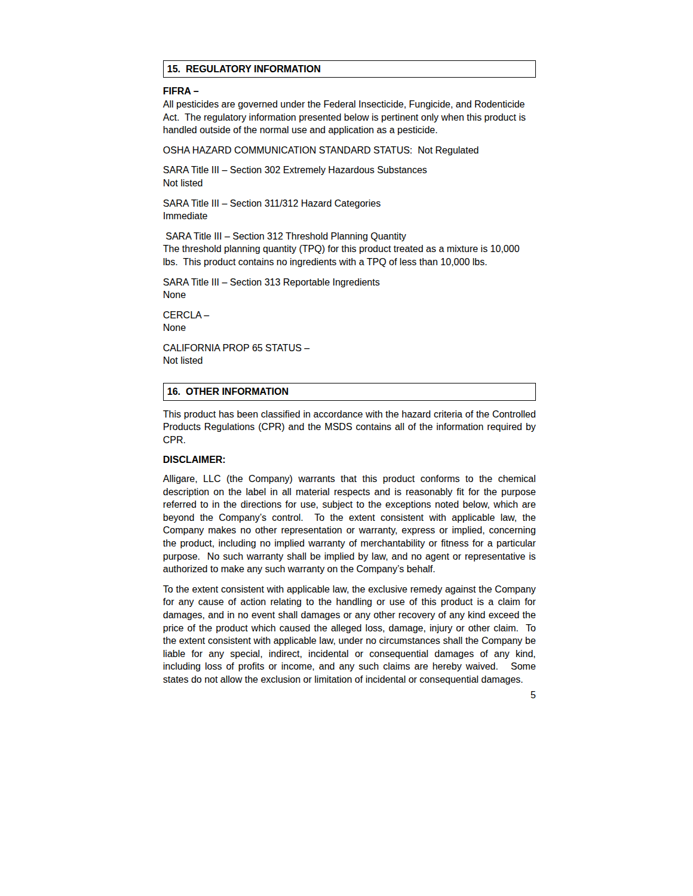15. REGULATORY INFORMATION
FIFRA –
All pesticides are governed under the Federal Insecticide, Fungicide, and Rodenticide Act. The regulatory information presented below is pertinent only when this product is handled outside of the normal use and application as a pesticide.
OSHA HAZARD COMMUNICATION STANDARD STATUS: Not Regulated
SARA Title III – Section 302 Extremely Hazardous Substances Not listed
SARA Title III – Section 311/312 Hazard Categories Immediate
SARA Title III – Section 312 Threshold Planning Quantity
The threshold planning quantity (TPQ) for this product treated as a mixture is 10,000 lbs. This product contains no ingredients with a TPQ of less than 10,000 lbs.
SARA Title III – Section 313 Reportable Ingredients None
CERCLA – None
CALIFORNIA PROP 65 STATUS – Not listed
16. OTHER INFORMATION
This product has been classified in accordance with the hazard criteria of the Controlled Products Regulations (CPR) and the MSDS contains all of the information required by CPR.
DISCLAIMER:
Alligare, LLC (the Company) warrants that this product conforms to the chemical description on the label in all material respects and is reasonably fit for the purpose referred to in the directions for use, subject to the exceptions noted below, which are beyond the Company’s control. To the extent consistent with applicable law, the Company makes no other representation or warranty, express or implied, concerning the product, including no implied warranty of merchantability or fitness for a particular purpose. No such warranty shall be implied by law, and no agent or representative is authorized to make any such warranty on the Company’s behalf.
To the extent consistent with applicable law, the exclusive remedy against the Company for any cause of action relating to the handling or use of this product is a claim for damages, and in no event shall damages or any other recovery of any kind exceed the price of the product which caused the alleged loss, damage, injury or other claim. To the extent consistent with applicable law, under no circumstances shall the Company be liable for any special, indirect, incidental or consequential damages of any kind, including loss of profits or income, and any such claims are hereby waived. Some states do not allow the exclusion or limitation of incidental or consequential damages.
5